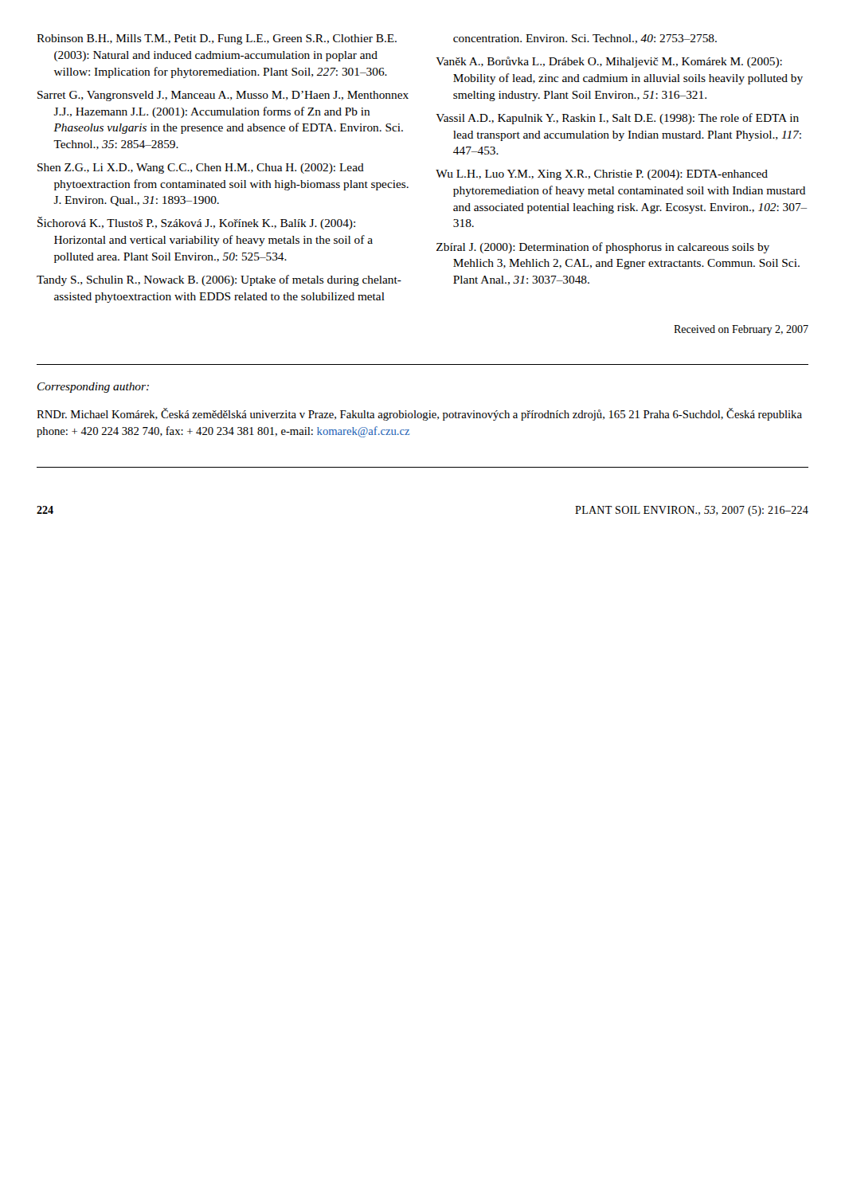Robinson B.H., Mills T.M., Petit D., Fung L.E., Green S.R., Clothier B.E. (2003): Natural and induced cadmium-accumulation in poplar and willow: Implication for phytoremediation. Plant Soil, 227: 301–306.
Sarret G., Vangronsveld J., Manceau A., Musso M., D’Haen J., Menthonnex J.J., Hazemann J.L. (2001): Accumulation forms of Zn and Pb in Phaseolus vulgaris in the presence and absence of EDTA. Environ. Sci. Technol., 35: 2854–2859.
Shen Z.G., Li X.D., Wang C.C., Chen H.M., Chua H. (2002): Lead phytoextraction from contaminated soil with high-biomass plant species. J. Environ. Qual., 31: 1893–1900.
Šichorová K., Tlustoš P., Száková J., Kořínek K., Balík J. (2004): Horizontal and vertical variability of heavy metals in the soil of a polluted area. Plant Soil Environ., 50: 525–534.
Tandy S., Schulin R., Nowack B. (2006): Uptake of metals during chelant-assisted phytoextraction with EDDS related to the solubilized metal concentration. Environ. Sci. Technol., 40: 2753–2758.
Vaněk A., Borůvka L., Drábek O., Mihaljevič M., Komárek M. (2005): Mobility of lead, zinc and cadmium in alluvial soils heavily polluted by smelting industry. Plant Soil Environ., 51: 316–321.
Vassil A.D., Kapulnik Y., Raskin I., Salt D.E. (1998): The role of EDTA in lead transport and accumulation by Indian mustard. Plant Physiol., 117: 447–453.
Wu L.H., Luo Y.M., Xing X.R., Christie P. (2004): EDTA-enhanced phytoremediation of heavy metal contaminated soil with Indian mustard and associated potential leaching risk. Agr. Ecosyst. Environ., 102: 307–318.
Zbíral J. (2000): Determination of phosphorus in calcareous soils by Mehlich 3, Mehlich 2, CAL, and Egner extractants. Commun. Soil Sci. Plant Anal., 31: 3037–3048.
Received on February 2, 2007
Corresponding author:
RNDr. Michael Komárek, Česká zemědělská univerzita v Praze, Fakulta agrobiologie, potravinových a přírodních zdrojů, 165 21 Praha 6-Suchdol, Česká republika
phone: + 420 224 382 740, fax: + 420 234 381 801, e-mail: komarek@af.czu.cz
224 PLANT SOIL ENVIRON., 53, 2007 (5): 216–224